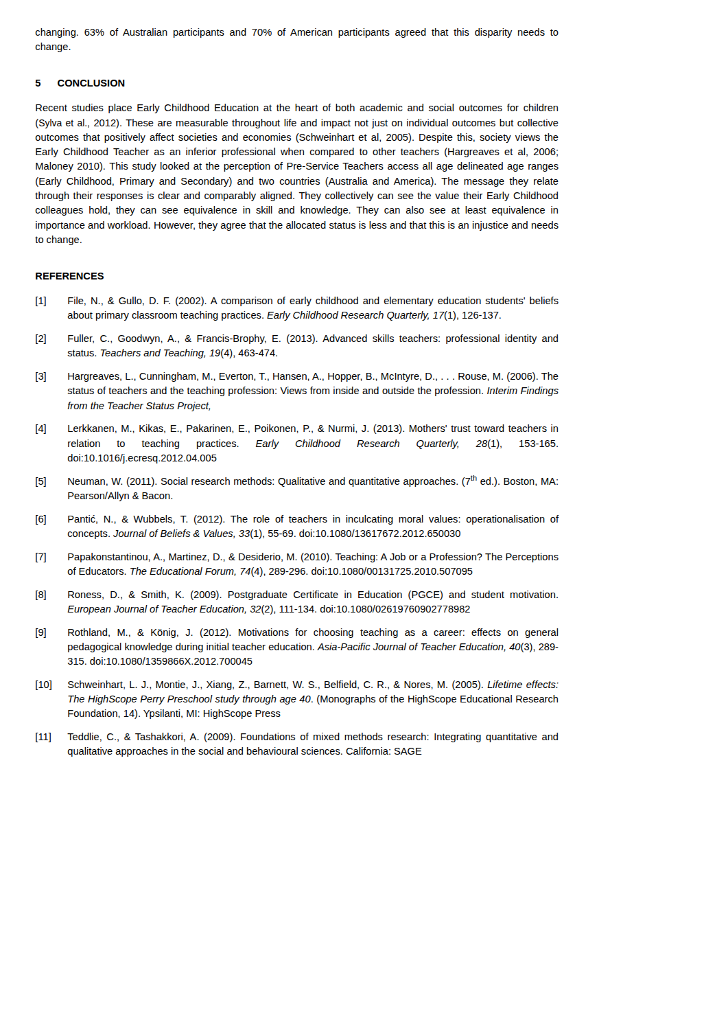changing. 63% of Australian participants and 70% of American participants agreed that this disparity needs to change.
5 CONCLUSION
Recent studies place Early Childhood Education at the heart of both academic and social outcomes for children (Sylva et al., 2012). These are measurable throughout life and impact not just on individual outcomes but collective outcomes that positively affect societies and economies (Schweinhart et al, 2005). Despite this, society views the Early Childhood Teacher as an inferior professional when compared to other teachers (Hargreaves et al, 2006; Maloney 2010). This study looked at the perception of Pre-Service Teachers access all age delineated age ranges (Early Childhood, Primary and Secondary) and two countries (Australia and America). The message they relate through their responses is clear and comparably aligned. They collectively can see the value their Early Childhood colleagues hold, they can see equivalence in skill and knowledge. They can also see at least equivalence in importance and workload. However, they agree that the allocated status is less and that this is an injustice and needs to change.
REFERENCES
File, N., & Gullo, D. F. (2002). A comparison of early childhood and elementary education students' beliefs about primary classroom teaching practices. Early Childhood Research Quarterly, 17(1), 126-137.
Fuller, C., Goodwyn, A., & Francis-Brophy, E. (2013). Advanced skills teachers: professional identity and status. Teachers and Teaching, 19(4), 463-474.
Hargreaves, L., Cunningham, M., Everton, T., Hansen, A., Hopper, B., McIntyre, D., . . . Rouse, M. (2006). The status of teachers and the teaching profession: Views from inside and outside the profession. Interim Findings from the Teacher Status Project,
Lerkkanen, M., Kikas, E., Pakarinen, E., Poikonen, P., & Nurmi, J. (2013). Mothers' trust toward teachers in relation to teaching practices. Early Childhood Research Quarterly, 28(1), 153-165. doi:10.1016/j.ecresq.2012.04.005
Neuman, W. (2011). Social research methods: Qualitative and quantitative approaches. (7th ed.). Boston, MA: Pearson/Allyn & Bacon.
Pantić, N., & Wubbels, T. (2012). The role of teachers in inculcating moral values: operationalisation of concepts. Journal of Beliefs & Values, 33(1), 55-69. doi:10.1080/13617672.2012.650030
Papakonstantinou, A., Martinez, D., & Desiderio, M. (2010). Teaching: A Job or a Profession? The Perceptions of Educators. The Educational Forum, 74(4), 289-296. doi:10.1080/00131725.2010.507095
Roness, D., & Smith, K. (2009). Postgraduate Certificate in Education (PGCE) and student motivation. European Journal of Teacher Education, 32(2), 111-134. doi:10.1080/02619760902778982
Rothland, M., & König, J. (2012). Motivations for choosing teaching as a career: effects on general pedagogical knowledge during initial teacher education. Asia-Pacific Journal of Teacher Education, 40(3), 289-315. doi:10.1080/1359866X.2012.700045
Schweinhart, L. J., Montie, J., Xiang, Z., Barnett, W. S., Belfield, C. R., & Nores, M. (2005). Lifetime effects: The HighScope Perry Preschool study through age 40. (Monographs of the HighScope Educational Research Foundation, 14). Ypsilanti, MI: HighScope Press
Teddlie, C., & Tashakkori, A. (2009). Foundations of mixed methods research: Integrating quantitative and qualitative approaches in the social and behavioural sciences. California: SAGE